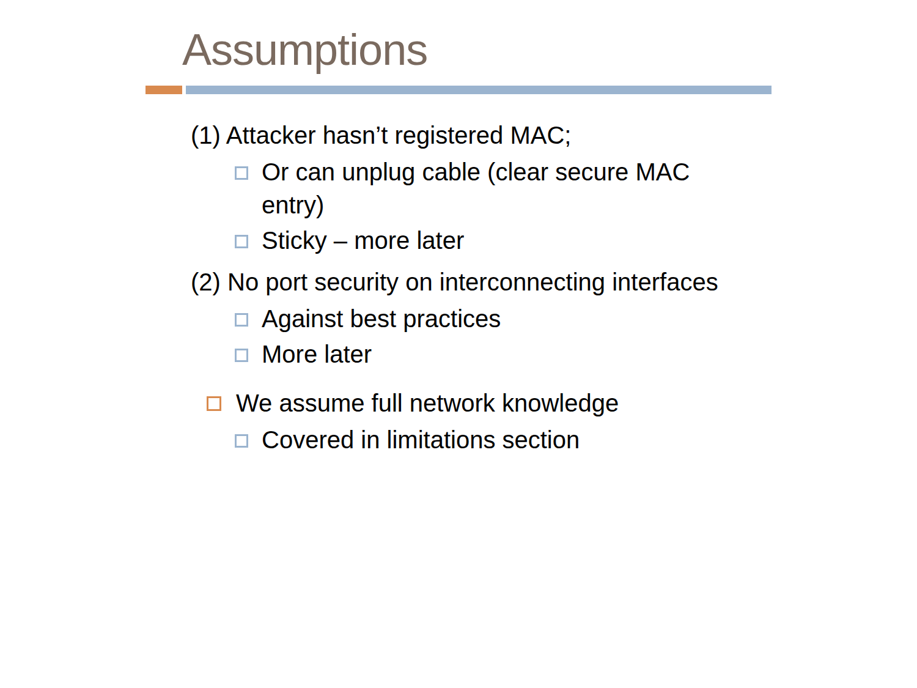Assumptions
(1) Attacker hasn’t registered MAC;
Or can unplug cable (clear secure MAC entry)
Sticky – more later
(2) No port security on interconnecting interfaces
Against best practices
More later
We assume full network knowledge
Covered in limitations section